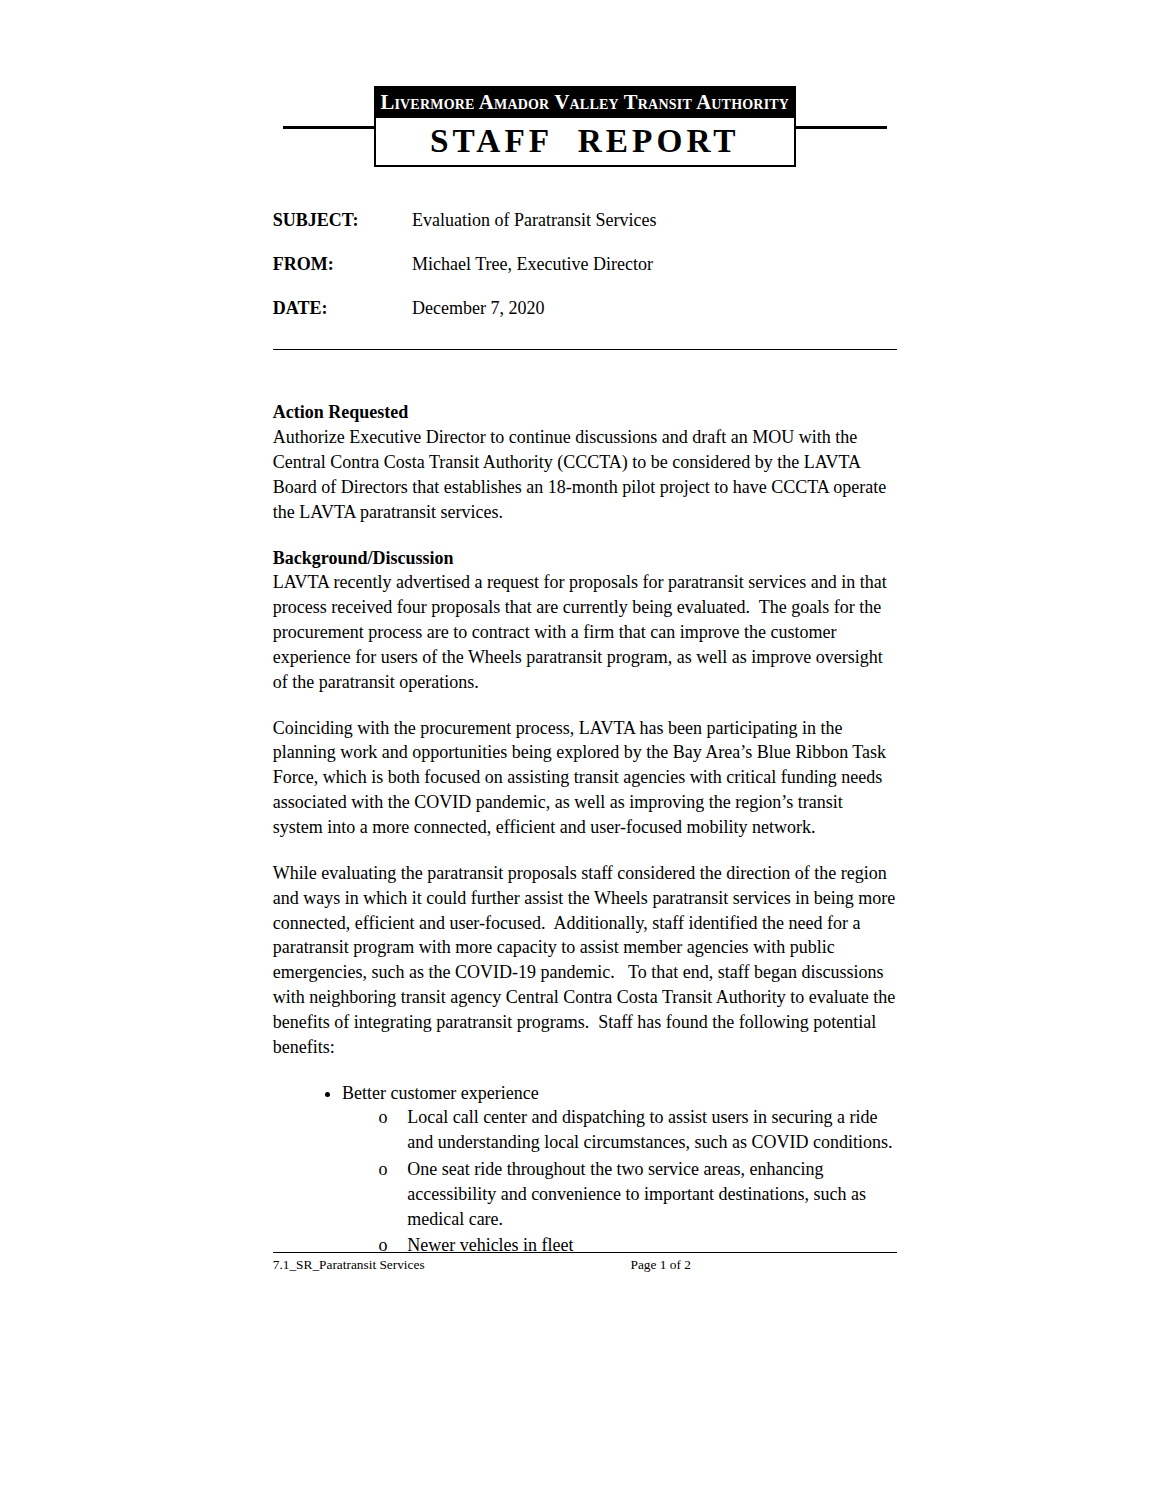Livermore Amador Valley Transit Authority
STAFF REPORT
| SUBJECT: | Evaluation of Paratransit Services |
| FROM: | Michael Tree, Executive Director |
| DATE: | December 7, 2020 |
Action Requested
Authorize Executive Director to continue discussions and draft an MOU with the Central Contra Costa Transit Authority (CCCTA) to be considered by the LAVTA Board of Directors that establishes an 18-month pilot project to have CCCTA operate the LAVTA paratransit services.
Background/Discussion
LAVTA recently advertised a request for proposals for paratransit services and in that process received four proposals that are currently being evaluated. The goals for the procurement process are to contract with a firm that can improve the customer experience for users of the Wheels paratransit program, as well as improve oversight of the paratransit operations.
Coinciding with the procurement process, LAVTA has been participating in the planning work and opportunities being explored by the Bay Area’s Blue Ribbon Task Force, which is both focused on assisting transit agencies with critical funding needs associated with the COVID pandemic, as well as improving the region’s transit system into a more connected, efficient and user-focused mobility network.
While evaluating the paratransit proposals staff considered the direction of the region and ways in which it could further assist the Wheels paratransit services in being more connected, efficient and user-focused. Additionally, staff identified the need for a paratransit program with more capacity to assist member agencies with public emergencies, such as the COVID-19 pandemic. To that end, staff began discussions with neighboring transit agency Central Contra Costa Transit Authority to evaluate the benefits of integrating paratransit programs. Staff has found the following potential benefits:
Better customer experience
Local call center and dispatching to assist users in securing a ride and understanding local circumstances, such as COVID conditions.
One seat ride throughout the two service areas, enhancing accessibility and convenience to important destinations, such as medical care.
Newer vehicles in fleet
7.1_SR_Paratransit Services
Page 1 of 2